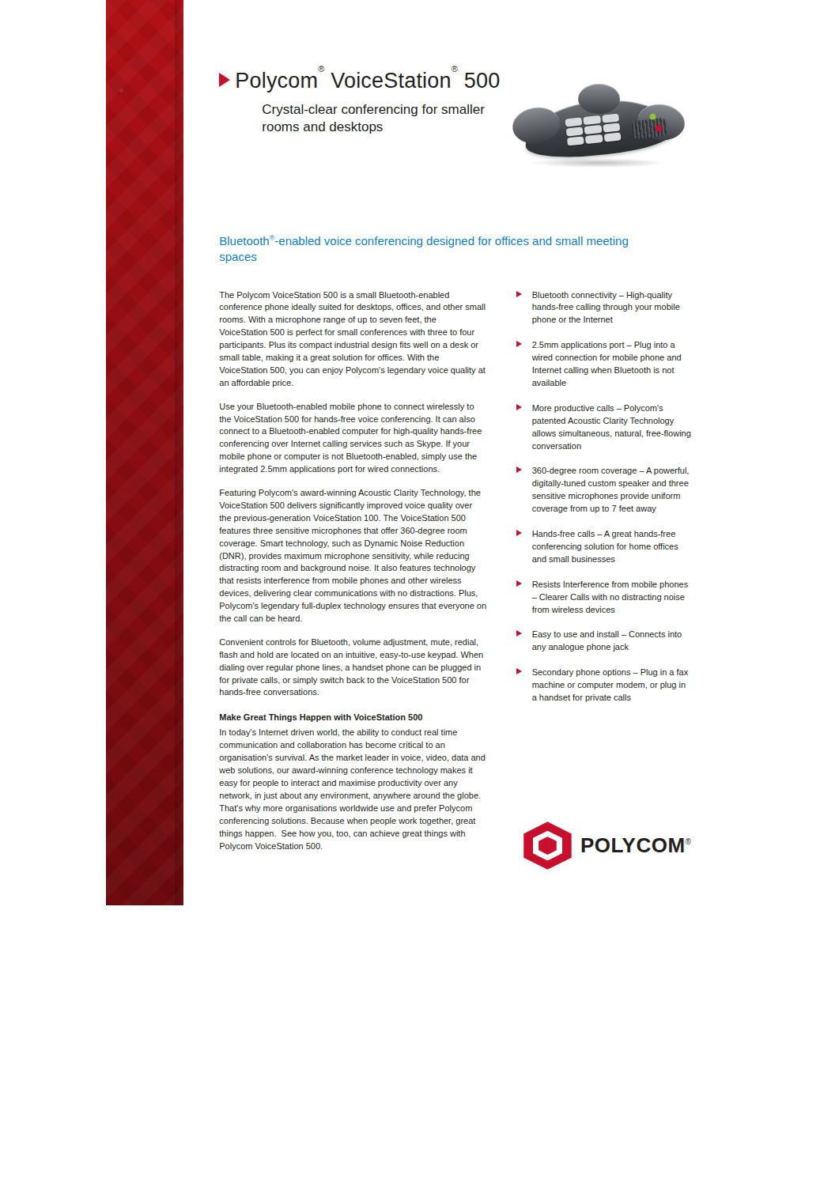Polycom® VoiceStation® 500
Crystal-clear conferencing for smaller rooms and desktops
Bluetooth®-enabled voice conferencing designed for offices and small meeting spaces
The Polycom VoiceStation 500 is a small Bluetooth-enabled conference phone ideally suited for desktops, offices, and other small rooms. With a microphone range of up to seven feet, the VoiceStation 500 is perfect for small conferences with three to four participants. Plus its compact industrial design fits well on a desk or small table, making it a great solution for offices. With the VoiceStation 500, you can enjoy Polycom's legendary voice quality at an affordable price.
Use your Bluetooth-enabled mobile phone to connect wirelessly to the VoiceStation 500 for hands-free voice conferencing. It can also connect to a Bluetooth-enabled computer for high-quality hands-free conferencing over Internet calling services such as Skype. If your mobile phone or computer is not Bluetooth-enabled, simply use the integrated 2.5mm applications port for wired connections.
Featuring Polycom's award-winning Acoustic Clarity Technology, the VoiceStation 500 delivers significantly improved voice quality over the previous-generation VoiceStation 100. The VoiceStation 500 features three sensitive microphones that offer 360-degree room coverage. Smart technology, such as Dynamic Noise Reduction (DNR), provides maximum microphone sensitivity, while reducing distracting room and background noise. It also features technology that resists interference from mobile phones and other wireless devices, delivering clear communications with no distractions. Plus, Polycom's legendary full-duplex technology ensures that everyone on the call can be heard.
Convenient controls for Bluetooth, volume adjustment, mute, redial, flash and hold are located on an intuitive, easy-to-use keypad. When dialing over regular phone lines, a handset phone can be plugged in for private calls, or simply switch back to the VoiceStation 500 for hands-free conversations.
Make Great Things Happen with VoiceStation 500
In today's Internet driven world, the ability to conduct real time communication and collaboration has become critical to an organisation's survival. As the market leader in voice, video, data and web solutions, our award-winning conference technology makes it easy for people to interact and maximise productivity over any network, in just about any environment, anywhere around the globe. That's why more organisations worldwide use and prefer Polycom conferencing solutions. Because when people work together, great things happen. See how you, too, can achieve great things with Polycom VoiceStation 500.
Bluetooth connectivity – High-quality hands-free calling through your mobile phone or the Internet
2.5mm applications port – Plug into a wired connection for mobile phone and Internet calling when Bluetooth is not available
More productive calls – Polycom's patented Acoustic Clarity Technology allows simultaneous, natural, free-flowing conversation
360-degree room coverage – A powerful, digitally-tuned custom speaker and three sensitive microphones provide uniform coverage from up to 7 feet away
Hands-free calls – A great hands-free conferencing solution for home offices and small businesses
Resists Interference from mobile phones – Clearer Calls with no distracting noise from wireless devices
Easy to use and install – Connects into any analogue phone jack
Secondary phone options – Plug in a fax machine or computer modem, or plug in a handset for private calls
POLYCOM®